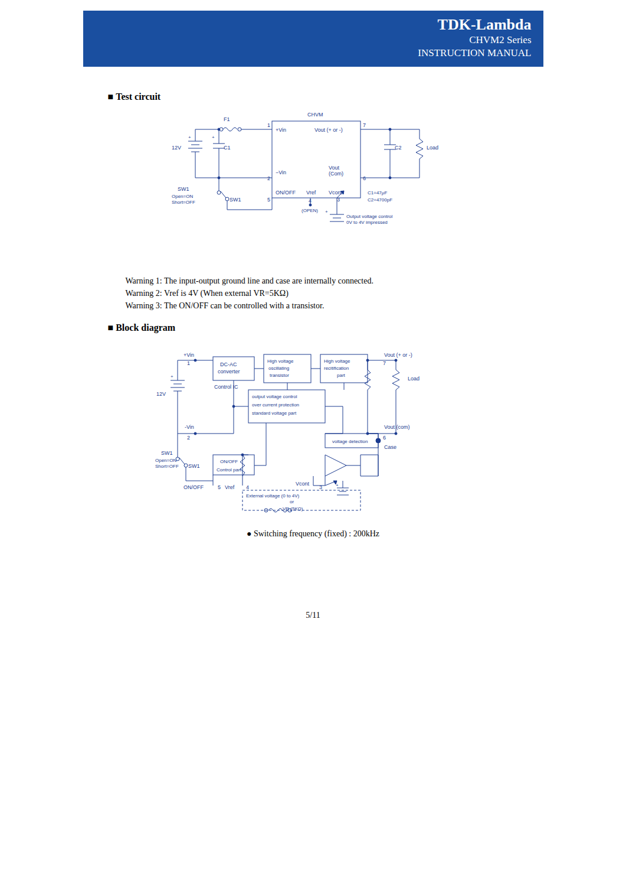TDK-Lambda
CHVM2 Series
INSTRUCTION MANUAL
Test circuit
CHVM +Vin Vout (+ or -) −Vin Vout (Com) ON/OFF Vref Vcont 1 2 5 4 3 7 6 F1 12V + C1 + SW1 Open=ON Short=OFF SW1 (OPEN) + Output voltage control 0V to 4V impressed C2 Load C1=47μF C2=4700pF
Warning 1: The input-output ground line and case are internally connected.
Warning 2: Vref is 4V (When external VR=5KΩ)
Warning 3: The ON/OFF can be controlled with a transistor.
Block diagram
DC-AC converter High voltage oscillating transistor High voltage recitification part Control IC output voltage control over current protection standard voltage part voltage detection ON/OFF Control part +Vin 1 -Vin 2 12V + SW1 Open=ON Short=OFF SW1 ON/OFF 5 Vref 4 Vcont 3 External voltage (0 to 4V) or VR (5KΩ) + Vout (+ or -) 7 Vout (com) 6 Load Case
Switching frequency (fixed) : 200kHz
5/11